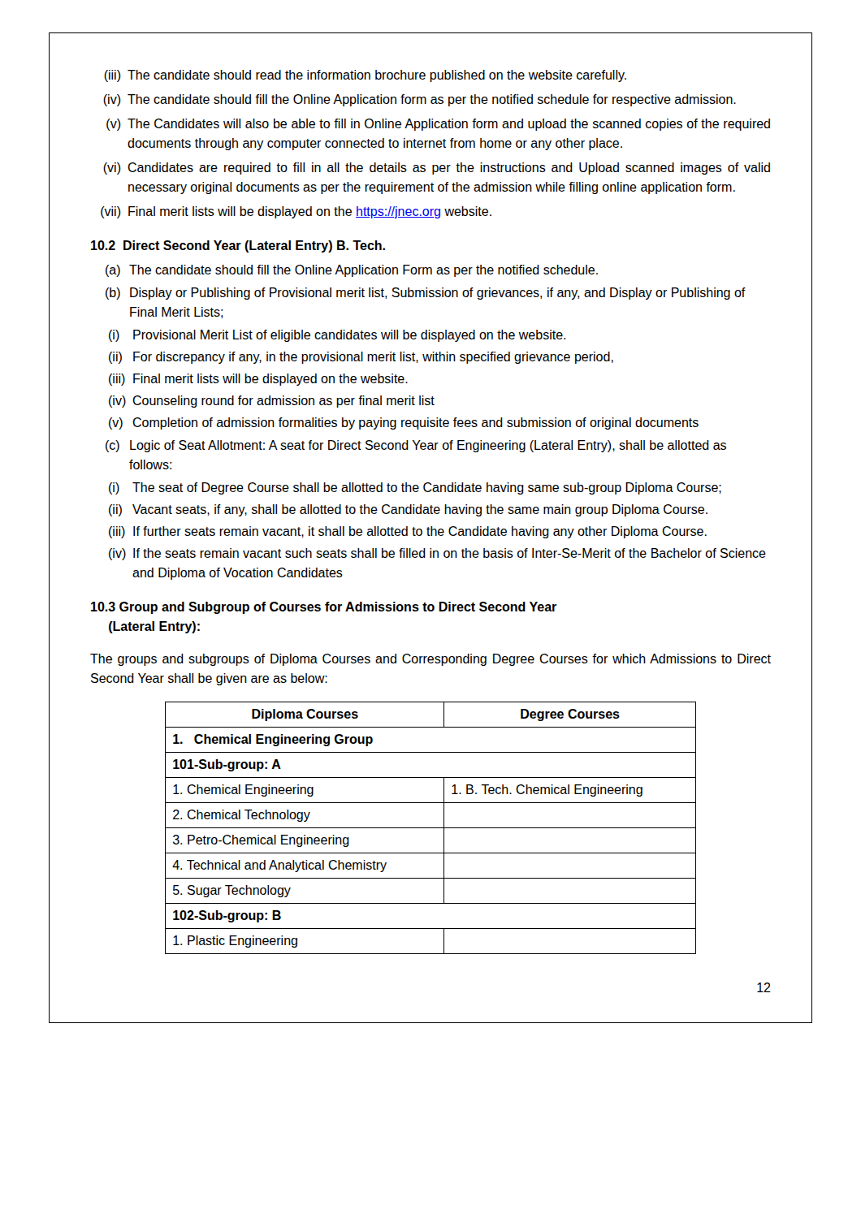(iii) The candidate should read the information brochure published on the website carefully.
(iv) The candidate should fill the Online Application form as per the notified schedule for respective admission.
(v) The Candidates will also be able to fill in Online Application form and upload the scanned copies of the required documents through any computer connected to internet from home or any other place.
(vi) Candidates are required to fill in all the details as per the instructions and Upload scanned images of valid necessary original documents as per the requirement of the admission while filling online application form.
(vii) Final merit lists will be displayed on the https://jnec.org website.
10.2 Direct Second Year (Lateral Entry) B. Tech.
(a) The candidate should fill the Online Application Form as per the notified schedule.
(b) Display or Publishing of Provisional merit list, Submission of grievances, if any, and Display or Publishing of Final Merit Lists;
(i) Provisional Merit List of eligible candidates will be displayed on the website.
(ii) For discrepancy if any, in the provisional merit list, within specified grievance period,
(iii) Final merit lists will be displayed on the website.
(iv) Counseling round for admission as per final merit list
(v) Completion of admission formalities by paying requisite fees and submission of original documents
(c) Logic of Seat Allotment: A seat for Direct Second Year of Engineering (Lateral Entry), shall be allotted as follows:
(i) The seat of Degree Course shall be allotted to the Candidate having same sub-group Diploma Course;
(ii) Vacant seats, if any, shall be allotted to the Candidate having the same main group Diploma Course.
(iii) If further seats remain vacant, it shall be allotted to the Candidate having any other Diploma Course.
(iv) If the seats remain vacant such seats shall be filled in on the basis of Inter-Se-Merit of the Bachelor of Science and Diploma of Vocation Candidates
10.3 Group and Subgroup of Courses for Admissions to Direct Second Year
(Lateral Entry):
The groups and subgroups of Diploma Courses and Corresponding Degree Courses for which Admissions to Direct Second Year shall be given are as below:
| Diploma Courses | Degree Courses |
| --- | --- |
| 1. Chemical Engineering Group |
| 101-Sub-group: A |
| 1. Chemical Engineering | 1. B. Tech. Chemical Engineering |
| 2. Chemical Technology | |
| 3. Petro-Chemical Engineering | |
| 4. Technical and Analytical Chemistry | |
| 5. Sugar Technology | |
| 102-Sub-group: B |
| 1. Plastic Engineering | |
12